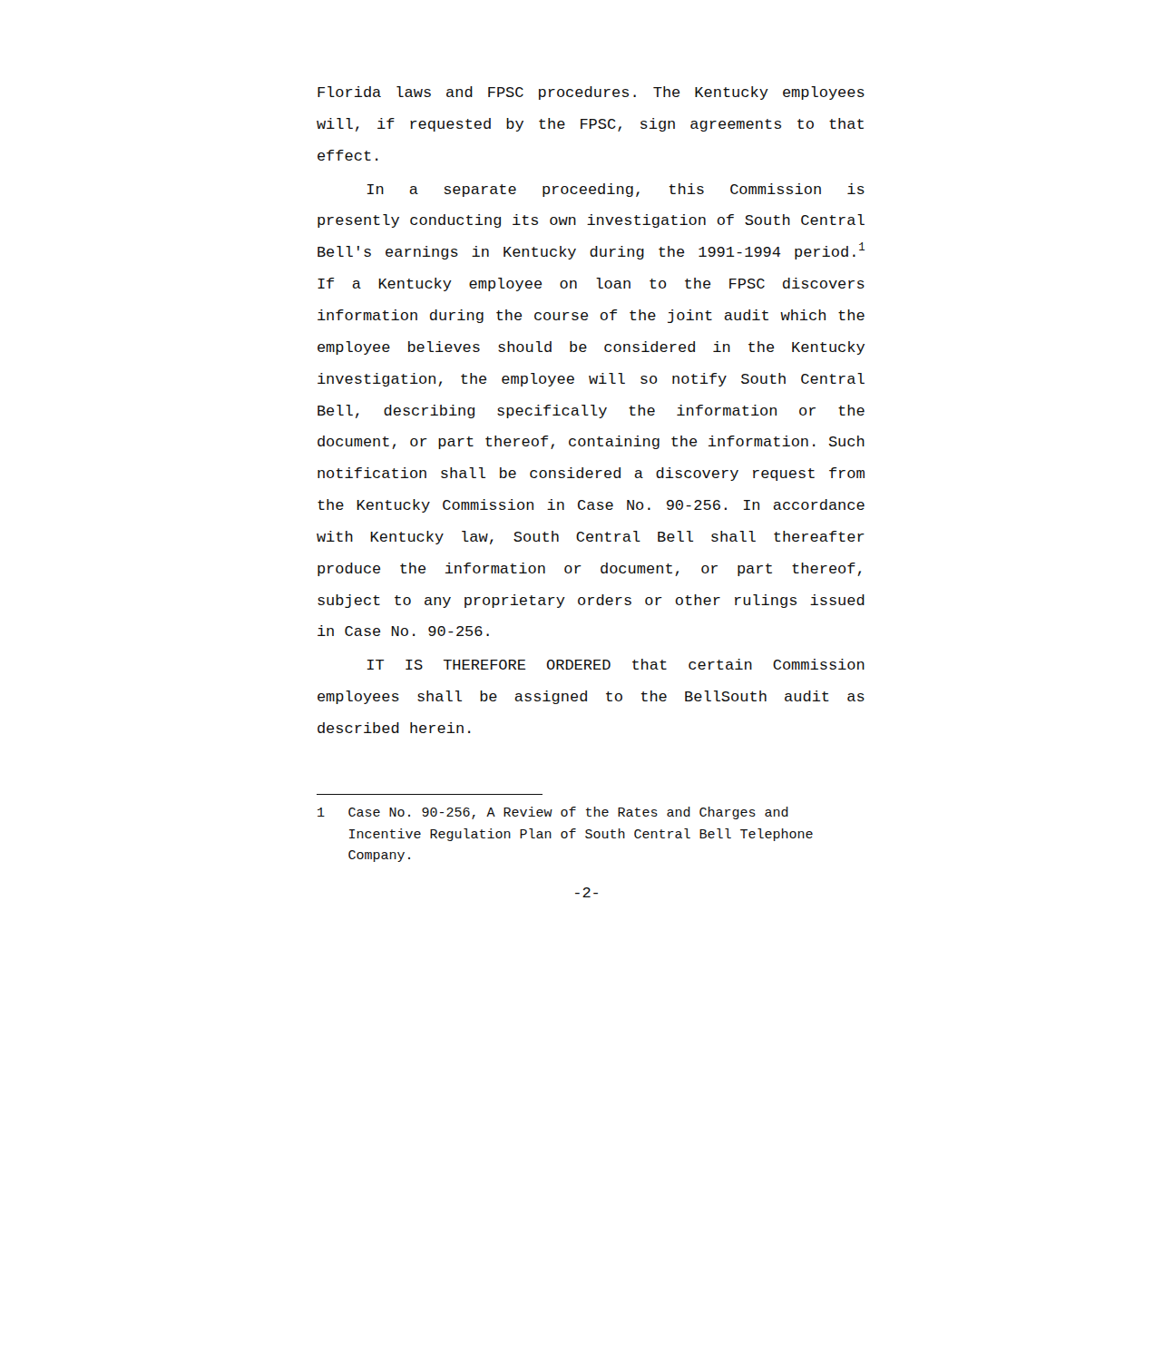Florida laws and FPSC procedures. The Kentucky employees will, if requested by the FPSC, sign agreements to that effect.
In a separate proceeding, this Commission is presently conducting its own investigation of South Central Bell's earnings in Kentucky during the 1991-1994 period.1 If a Kentucky employee on loan to the FPSC discovers information during the course of the joint audit which the employee believes should be considered in the Kentucky investigation, the employee will so notify South Central Bell, describing specifically the information or the document, or part thereof, containing the information. Such notification shall be considered a discovery request from the Kentucky Commission in Case No. 90-256. In accordance with Kentucky law, South Central Bell shall thereafter produce the information or document, or part thereof, subject to any proprietary orders or other rulings issued in Case No. 90-256.
IT IS THEREFORE ORDERED that certain Commission employees shall be assigned to the BellSouth audit as described herein.
1 Case No. 90-256, A Review of the Rates and Charges and Incentive Regulation Plan of South Central Bell Telephone Company.
-2-